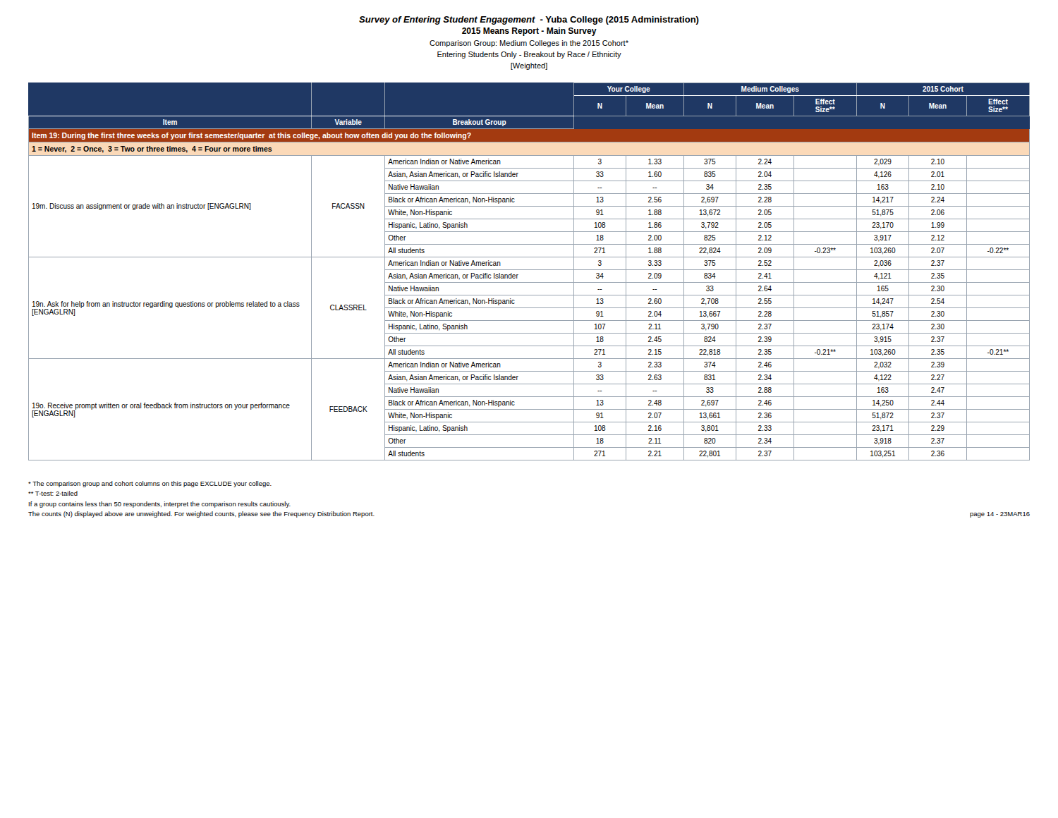Survey of Entering Student Engagement - Yuba College (2015 Administration)
2015 Means Report - Main Survey
Comparison Group: Medium Colleges in the 2015 Cohort*
Entering Students Only - Breakout by Race / Ethnicity
[Weighted]
| | | | Your College | Medium Colleges | 2015 Cohort |
| --- | --- | --- | --- | --- | --- |
| N | Mean | N | Mean | Effect Size** | N | Mean | Effect Size** |
| Item | Variable | Breakout Group | |
| Item 19: During the first three weeks of your first semester/quarter at this college, about how often did you do the following? |
| 1 = Never, 2 = Once, 3 = Two or three times, 4 = Four or more times |
| 19m. Discuss an assignment or grade with an instructor [ENGAGLRN] | FACASSN | American Indian or Native American | 3 | 1.33 | 375 | 2.24 | | 2,029 | 2.10 | |
| Asian, Asian American, or Pacific Islander | 33 | 1.60 | 835 | 2.04 | | 4,126 | 2.01 | |
| Native Hawaiian | -- | -- | 34 | 2.35 | | 163 | 2.10 | |
| Black or African American, Non-Hispanic | 13 | 2.56 | 2,697 | 2.28 | | 14,217 | 2.24 | |
| White, Non-Hispanic | 91 | 1.88 | 13,672 | 2.05 | | 51,875 | 2.06 | |
| Hispanic, Latino, Spanish | 108 | 1.86 | 3,792 | 2.05 | | 23,170 | 1.99 | |
| Other | 18 | 2.00 | 825 | 2.12 | | 3,917 | 2.12 | |
| All students | 271 | 1.88 | 22,824 | 2.09 | -0.23** | 103,260 | 2.07 | -0.22** |
| 19n. Ask for help from an instructor regarding questions or problems related to a class [ENGAGLRN] | CLASSREL | American Indian or Native American | 3 | 3.33 | 375 | 2.52 | | 2,036 | 2.37 | |
| Asian, Asian American, or Pacific Islander | 34 | 2.09 | 834 | 2.41 | | 4,121 | 2.35 | |
| Native Hawaiian | -- | -- | 33 | 2.64 | | 165 | 2.30 | |
| Black or African American, Non-Hispanic | 13 | 2.60 | 2,708 | 2.55 | | 14,247 | 2.54 | |
| White, Non-Hispanic | 91 | 2.04 | 13,667 | 2.28 | | 51,857 | 2.30 | |
| Hispanic, Latino, Spanish | 107 | 2.11 | 3,790 | 2.37 | | 23,174 | 2.30 | |
| Other | 18 | 2.45 | 824 | 2.39 | | 3,915 | 2.37 | |
| All students | 271 | 2.15 | 22,818 | 2.35 | -0.21** | 103,260 | 2.35 | -0.21** |
| 19o. Receive prompt written or oral feedback from instructors on your performance [ENGAGLRN] | FEEDBACK | American Indian or Native American | 3 | 2.33 | 374 | 2.46 | | 2,032 | 2.39 | |
| Asian, Asian American, or Pacific Islander | 33 | 2.63 | 831 | 2.34 | | 4,122 | 2.27 | |
| Native Hawaiian | -- | -- | 33 | 2.88 | | 163 | 2.47 | |
| Black or African American, Non-Hispanic | 13 | 2.48 | 2,697 | 2.46 | | 14,250 | 2.44 | |
| White, Non-Hispanic | 91 | 2.07 | 13,661 | 2.36 | | 51,872 | 2.37 | |
| Hispanic, Latino, Spanish | 108 | 2.16 | 3,801 | 2.33 | | 23,171 | 2.29 | |
| Other | 18 | 2.11 | 820 | 2.34 | | 3,918 | 2.37 | |
| All students | 271 | 2.21 | 22,801 | 2.37 | | 103,251 | 2.36 | |
* The comparison group and cohort columns on this page EXCLUDE your college.
** T-test: 2-tailed
If a group contains less than 50 respondents, interpret the comparison results cautiously.
The counts (N) displayed above are unweighted. For weighted counts, please see the Frequency Distribution Report.
page 14 - 23MAR16